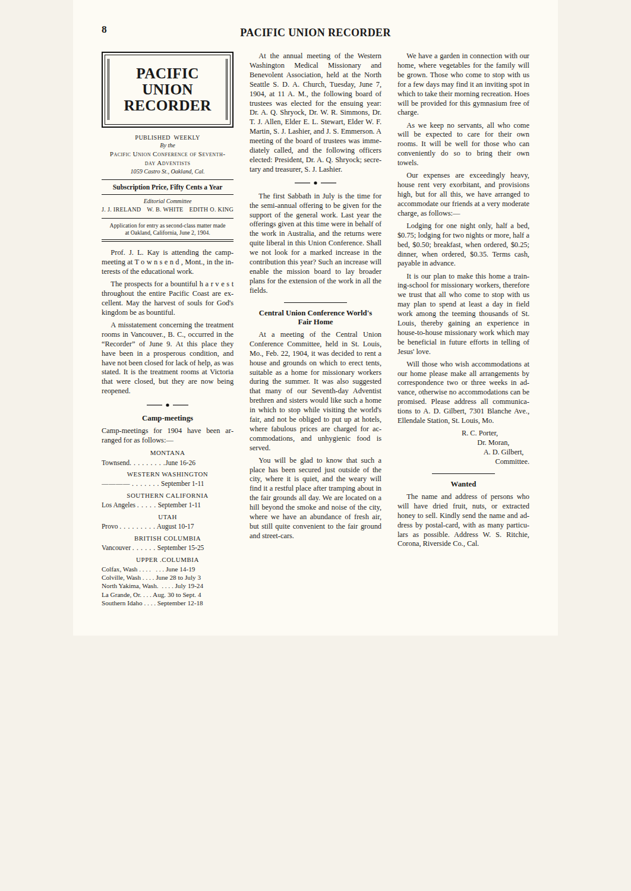8
PACIFIC UNION RECORDER
PACIFIC UNION
RECORDER
PUBLISHED WEEKLY
By the
Pacific Union Conference of Seventh-
day Adventists
1059 Castro St., Oakland, Cal.
Subscription Price, Fifty Cents a Year
Editorial Committee
J. J. IRELAND W. B. WHITE EDITH O. KING
Application for entry as second-class matter made
at Oakland, California, June 2, 1904.
Prof. J. L. Kay is attending the camp-meeting at T o w n s e n d , Mont., in the interests of the educational work.
The prospects for a bountiful h a r v e s t throughout the entire Pacific Coast are excellent. May the harvest of souls for God's kingdom be as bountiful.
A misstatement concerning the treatment rooms in Vancouver., B. C., occurred in the “Recorder” of June 9. At this place they have been in a prosperous condition, and have not been closed for lack of help, as was stated. It is the treatment rooms at Victoria that were closed, but they are now being reopened.
Camp-meetings
Camp-meetings for 1904 have been arranged for as follows:—
MONTANA
Townsend. . . . . . . . . June 16-26
WESTERN WASHINGTON
———— . . . . . . . September 1-11
SOUTHERN CALIFORNIA
Los Angeles . . . . . September 1-11
UTAH
Provo . . . . . . . . . August 10-17
BRITISH COLUMBIA
Vancouver . . . . . . September 15-25
UPPER .COLUMBIA
Colfax, Wash . . . . . . . June 14-19
Colville, Wash . . . . June 28 to July 3
North Yakima, Wash. . . . . July 19-24
La Grande, Or. . . . Aug. 30 to Sept. 4
Southern Idaho . . . . September 12-18
At the annual meeting of the Western Washington Medical Missionary and Benevolent Association, held at the North Seattle S. D. A. Church, Tuesday, June 7, 1904, at 11 A. M., the following board of trustees was elected for the ensuing year: Dr. A. Q. Shryock, Dr. W. R. Simmons, Dr. T. J. Allen, Elder E. L. Stewart, Elder W. F. Martin, S. J. Lashier, and J. S. Emmerson. A meeting of the board of trustees was immediately called, and the following officers elected: President, Dr. A. Q. Shryock; secretary and treasurer, S. J. Lashier.
The first Sabbath in July is the time for the semi-annual offering to be given for the support of the general work. Last year the offerings given at this time were in behalf of the work in Australia, and the returns were quite liberal in this Union Conference. Shall we not look for a marked increase in the contribution this year? Such an increase will enable the mission board to lay broader plans for the extension of the work in all the fields.
Central Union Conference World's
Fair Home
At a meeting of the Central Union Conference Committee, held in St. Louis, Mo., Feb. 22, 1904, it was decided to rent a house and grounds on which to erect tents, suitable as a home for missionary workers during the summer. It was also suggested that many of our Seventh-day Adventist brethren and sisters would like such a home in which to stop while visiting the world's fair, and not be obliged to put up at hotels, where fabulous prices are charged for accommodations, and unhygienic food is served.
You will be glad to know that such a place has been secured just outside of the city, where it is quiet, and the weary will find it a restful place after tramping about in the fair grounds all day. We are located on a hill beyond the smoke and noise of the city, where we have an abundance of fresh air, but still quite convenient to the fair ground and street-cars.
We have a garden in connection with our home, where vegetables for the family will be grown. Those who come to stop with us for a few days may find it an inviting spot in which to take their morning recreation. Hoes will be provided for this gymnasium free of charge.
As we keep no servants, all who come will be expected to care for their own rooms. It will be well for those who can conveniently do so to bring their own towels.
Our expenses are exceedingly heavy, house rent very exorbitant, and provisions high, but for all this, we have arranged to accommodate our friends at a very moderate charge, as follows:—
Lodging for one night only, half a bed, $0.75; lodging for two nights or more, half a bed, $0.50; breakfast, when ordered, $0.25; dinner, when ordered, $0.35. Terms cash, payable in advance.
It is our plan to make this home a training-school for missionary workers, therefore we trust that all who come to stop with us may plan to spend at least a day in field work among the teeming thousands of St. Louis, thereby gaining an experience in house-to-house missionary work which may be beneficial in future efforts in telling of Jesus' love.
Will those who wish accommodations at our home please make all arrangements by correspondence two or three weeks in advance, otherwise no accommodations can be promised. Please address all communications to A. D. Gilbert, 7301 Blanche Ave., Ellendale Station, St. Louis, Mo.
R. C. Porter,
Dr. Moran,
A. D. Gilbert,
Committee.
Wanted
The name and address of persons who will have dried fruit, nuts, or extracted honey to sell. Kindly send the name and address by postal-card, with as many particulars as possible. Address W. S. Ritchie, Corona, Riverside Co., Cal.